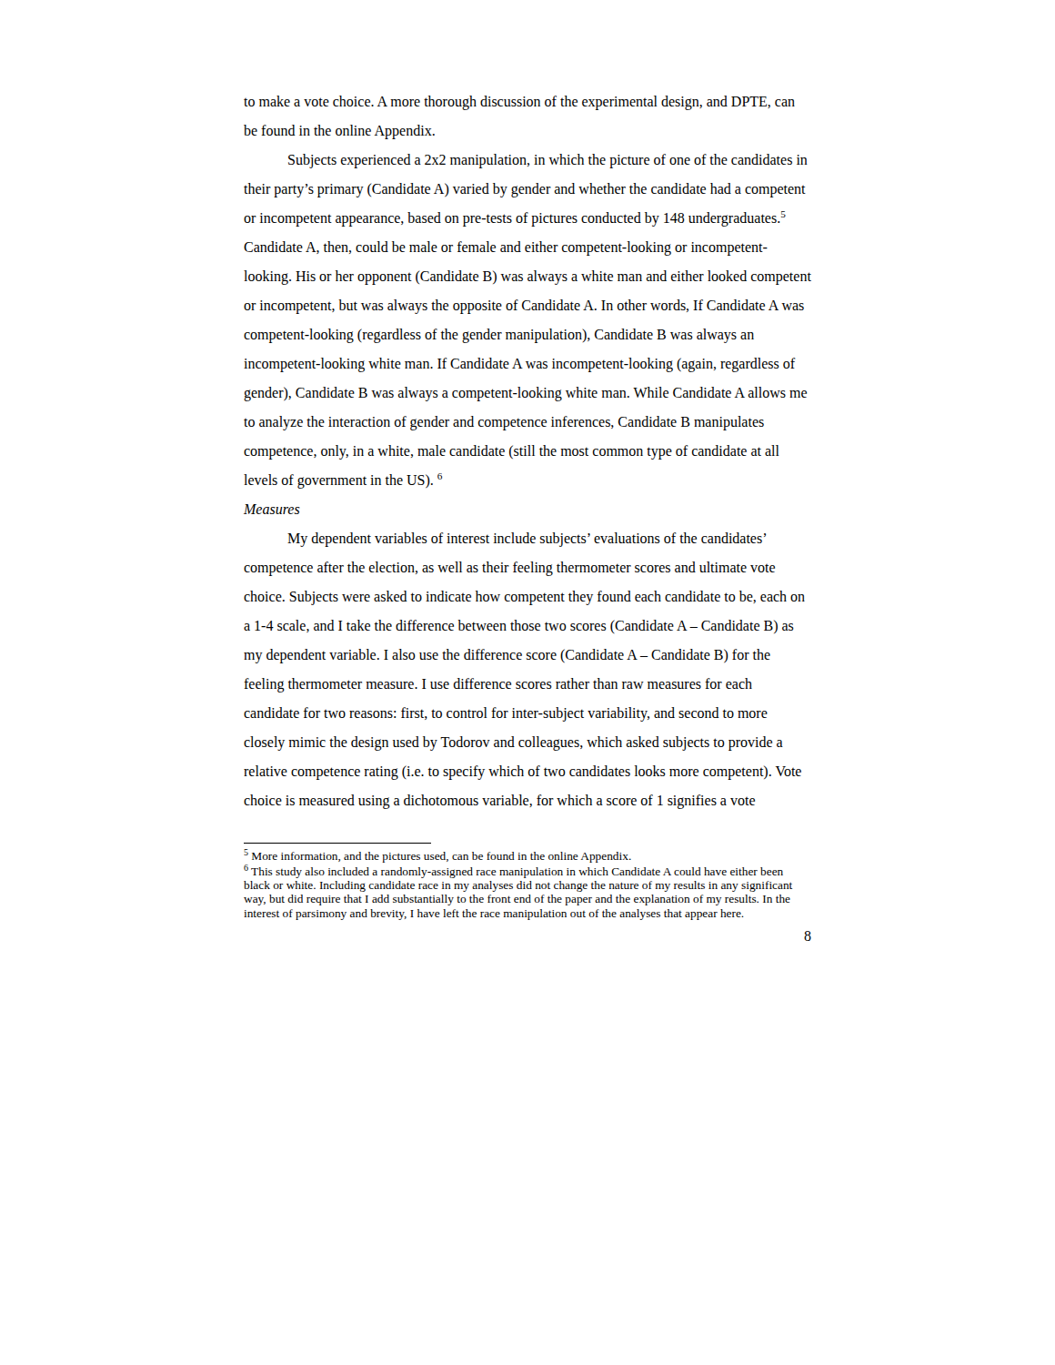to make a vote choice. A more thorough discussion of the experimental design, and DPTE, can be found in the online Appendix.
Subjects experienced a 2x2 manipulation, in which the picture of one of the candidates in their party’s primary (Candidate A) varied by gender and whether the candidate had a competent or incompetent appearance, based on pre-tests of pictures conducted by 148 undergraduates.5 Candidate A, then, could be male or female and either competent-looking or incompetent-looking. His or her opponent (Candidate B) was always a white man and either looked competent or incompetent, but was always the opposite of Candidate A. In other words, If Candidate A was competent-looking (regardless of the gender manipulation), Candidate B was always an incompetent-looking white man. If Candidate A was incompetent-looking (again, regardless of gender), Candidate B was always a competent-looking white man. While Candidate A allows me to analyze the interaction of gender and competence inferences, Candidate B manipulates competence, only, in a white, male candidate (still the most common type of candidate at all levels of government in the US). 6
Measures
My dependent variables of interest include subjects’ evaluations of the candidates’ competence after the election, as well as their feeling thermometer scores and ultimate vote choice. Subjects were asked to indicate how competent they found each candidate to be, each on a 1-4 scale, and I take the difference between those two scores (Candidate A – Candidate B) as my dependent variable. I also use the difference score (Candidate A – Candidate B) for the feeling thermometer measure. I use difference scores rather than raw measures for each candidate for two reasons: first, to control for inter-subject variability, and second to more closely mimic the design used by Todorov and colleagues, which asked subjects to provide a relative competence rating (i.e. to specify which of two candidates looks more competent). Vote choice is measured using a dichotomous variable, for which a score of 1 signifies a vote
5 More information, and the pictures used, can be found in the online Appendix.
6 This study also included a randomly-assigned race manipulation in which Candidate A could have either been black or white. Including candidate race in my analyses did not change the nature of my results in any significant way, but did require that I add substantially to the front end of the paper and the explanation of my results. In the interest of parsimony and brevity, I have left the race manipulation out of the analyses that appear here.
8